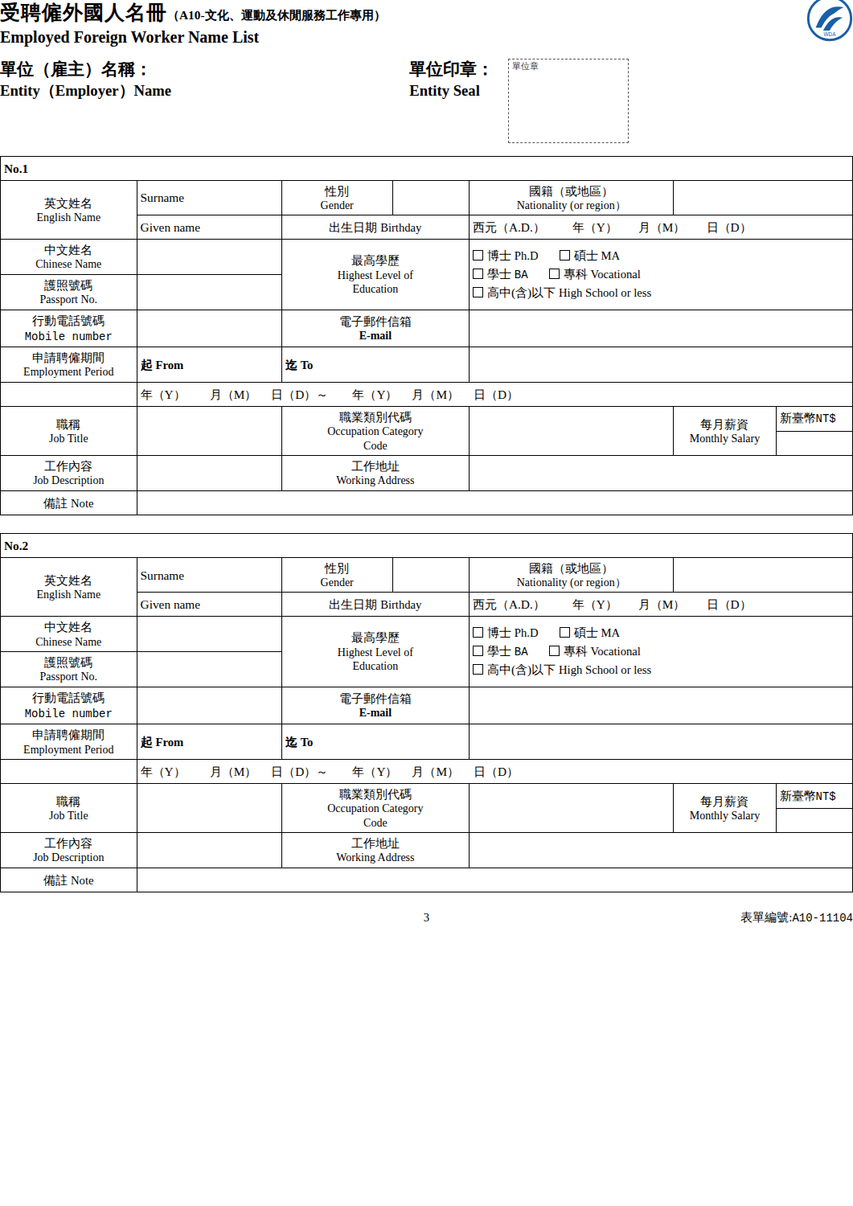WDA
受聘僱外國人名冊（A10-文化、運動及休閒服務工作專用）
Employed Foreign Worker Name List
單位（雇主）名稱：
Entity（Employer）Name
單位印章：
Entity Seal
單位章
| No.1 |
| 英文姓名 English Name | Surname | 性別 Gender | | 國籍（或地區） Nationality (or region） | |
| Given name | 出生日期 Birthday | 西元（A.D.） 年（Y） 月（M） 日（D） |
| 中文姓名 Chinese Name | | 最高學歷 Highest Level of Education | 博士 Ph.D 碩士 MA 學士 BA 專科 Vocational 高中(含)以下 High School or less |
| 護照號碼 Passport No. | |
| 行動電話號碼 Mobile number | | 電子郵件信箱 E-mail | |
| 申請聘僱期間 Employment Period | 起 From | 迄 To | |
| | 年（Y） 月（M） 日（D）～ 年（Y） 月（M） 日（D） |
| 職稱 Job Title | | 職業類別代碼 Occupation Category Code | | 每月薪資 Monthly Salary | 新臺幣 NT$ |
| 工作內容 Job Description | | 工作地址 Working Address | |
| 備註 Note | |
| No.2 |
| 英文姓名 English Name | Surname | 性別 Gender | | 國籍（或地區） Nationality (or region） | |
| Given name | 出生日期 Birthday | 西元（A.D.） 年（Y） 月（M） 日（D） |
| 中文姓名 Chinese Name | | 最高學歷 Highest Level of Education | 博士 Ph.D 碩士 MA 學士 BA 專科 Vocational 高中(含)以下 High School or less |
| 護照號碼 Passport No. | |
| 行動電話號碼 Mobile number | | 電子郵件信箱 E-mail | |
| 申請聘僱期間 Employment Period | 起 From | 迄 To | |
| | 年（Y） 月（M） 日（D）～ 年（Y） 月（M） 日（D） |
| 職稱 Job Title | | 職業類別代碼 Occupation Category Code | | 每月薪資 Monthly Salary | 新臺幣 NT$ |
| 工作內容 Job Description | | 工作地址 Working Address | |
| 備註 Note | |
3
表單編號:A10-11104